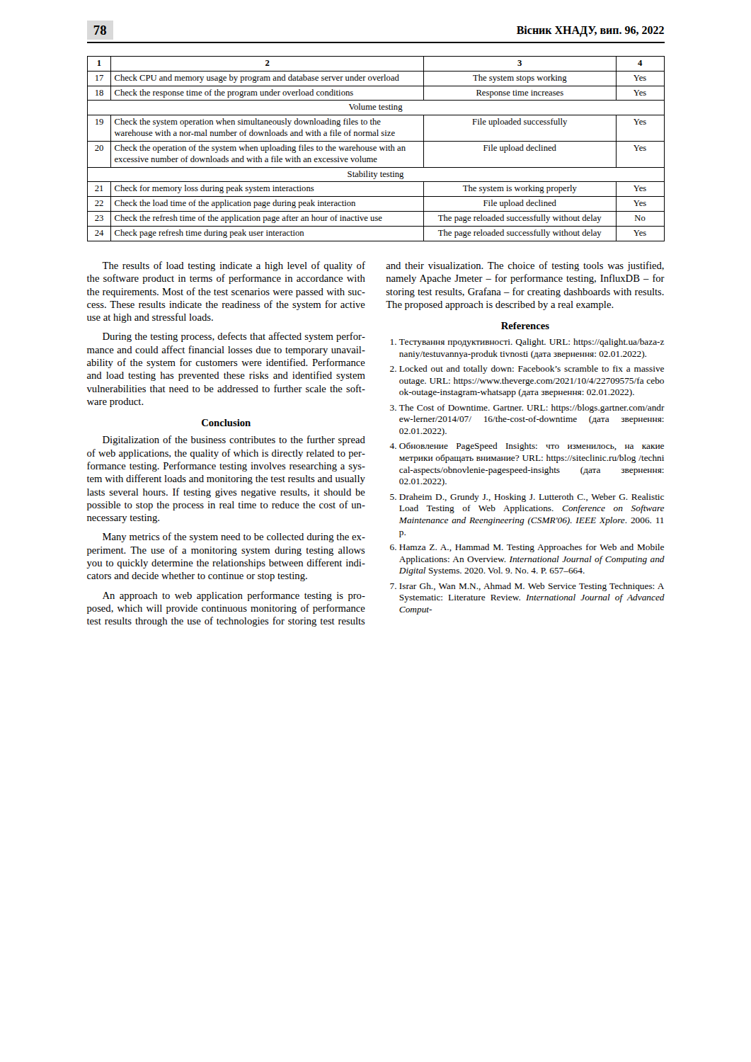78 Вісник ХНАДУ, вип. 96, 2022
| 1 | 2 | 3 | 4 |
| --- | --- | --- | --- |
| 17 | Check CPU and memory usage by program and database server under overload | The system stops working | Yes |
| 18 | Check the response time of the program under overload conditions | Response time increases | Yes |
| Volume testing |
| 19 | Check the system operation when simultaneously downloading files to the warehouse with a nor-mal number of downloads and with a file of normal size | File uploaded successfully | Yes |
| 20 | Check the operation of the system when uploading files to the warehouse with an excessive number of downloads and with a file with an excessive volume | File upload declined | Yes |
| Stability testing |
| 21 | Check for memory loss during peak system interactions | The system is working properly | Yes |
| 22 | Check the load time of the application page during peak interaction | File upload declined | Yes |
| 23 | Check the refresh time of the application page after an hour of inactive use | The page reloaded successfully without delay | No |
| 24 | Check page refresh time during peak user interaction | The page reloaded successfully without delay | Yes |
The results of load testing indicate a high level of quality of the software product in terms of performance in accordance with the requirements. Most of the test scenarios were passed with success. These results indicate the readiness of the system for active use at high and stressful loads.
During the testing process, defects that affected system performance and could affect financial losses due to temporary unavailability of the system for customers were identified. Performance and load testing has prevented these risks and identified system vulnerabilities that need to be addressed to further scale the software product.
Conclusion
Digitalization of the business contributes to the further spread of web applications, the quality of which is directly related to performance testing. Performance testing involves researching a system with different loads and monitoring the test results and usually lasts several hours. If testing gives negative results, it should be possible to stop the process in real time to reduce the cost of unnecessary testing.
Many metrics of the system need to be collected during the experiment. The use of a monitoring system during testing allows you to quickly determine the relationships between different indicators and decide whether to continue or stop testing.
An approach to web application performance testing is proposed, which will provide continuous monitoring of performance test results through the use of technologies for storing test results and their visualization. The choice of testing tools was justified, namely Apache Jmeter – for performance testing, InfluxDB – for storing test results, Grafana – for creating dashboards with results. The proposed approach is described by a real example.
References
Тестування продуктивності. Qalight. URL: https://qalight.ua/baza-znaniy/testuvannya-produk tivnosti (дата звернення: 02.01.2022).
Locked out and totally down: Facebook’s scramble to fix a massive outage. URL: https://www.theverge.com/2021/10/4/22709575/fa cebook-outage-instagram-whatsapp (дата звернення: 02.01.2022).
The Cost of Downtime. Gartner. URL: https://blogs.gartner.com/andrew-lerner/2014/07/ 16/the-cost-of-downtime (дата звернення: 02.01.2022).
Обновление PageSpeed Insights: что изменилось, на какие метрики обращать внимание? URL: https://siteclinic.ru/blog /technical-aspects/obnovlenie-pagespeed-insights (дата звернення: 02.01.2022).
Draheim D., Grundy J., Hosking J. Lutteroth C., Weber G. Realistic Load Testing of Web Applications. Conference on Software Maintenance and Reengineering (CSMR'06). IEEE Xplore. 2006. 11 p.
Hamza Z. A., Hammad M. Testing Approaches for Web and Mobile Applications: An Overview. International Journal of Computing and Digital Systems. 2020. Vol. 9. No. 4. P. 657–664.
Israr Gh., Wan M.N., Ahmad M. Web Service Testing Techniques: A Systematic: Literature Review. International Journal of Advanced Comput-